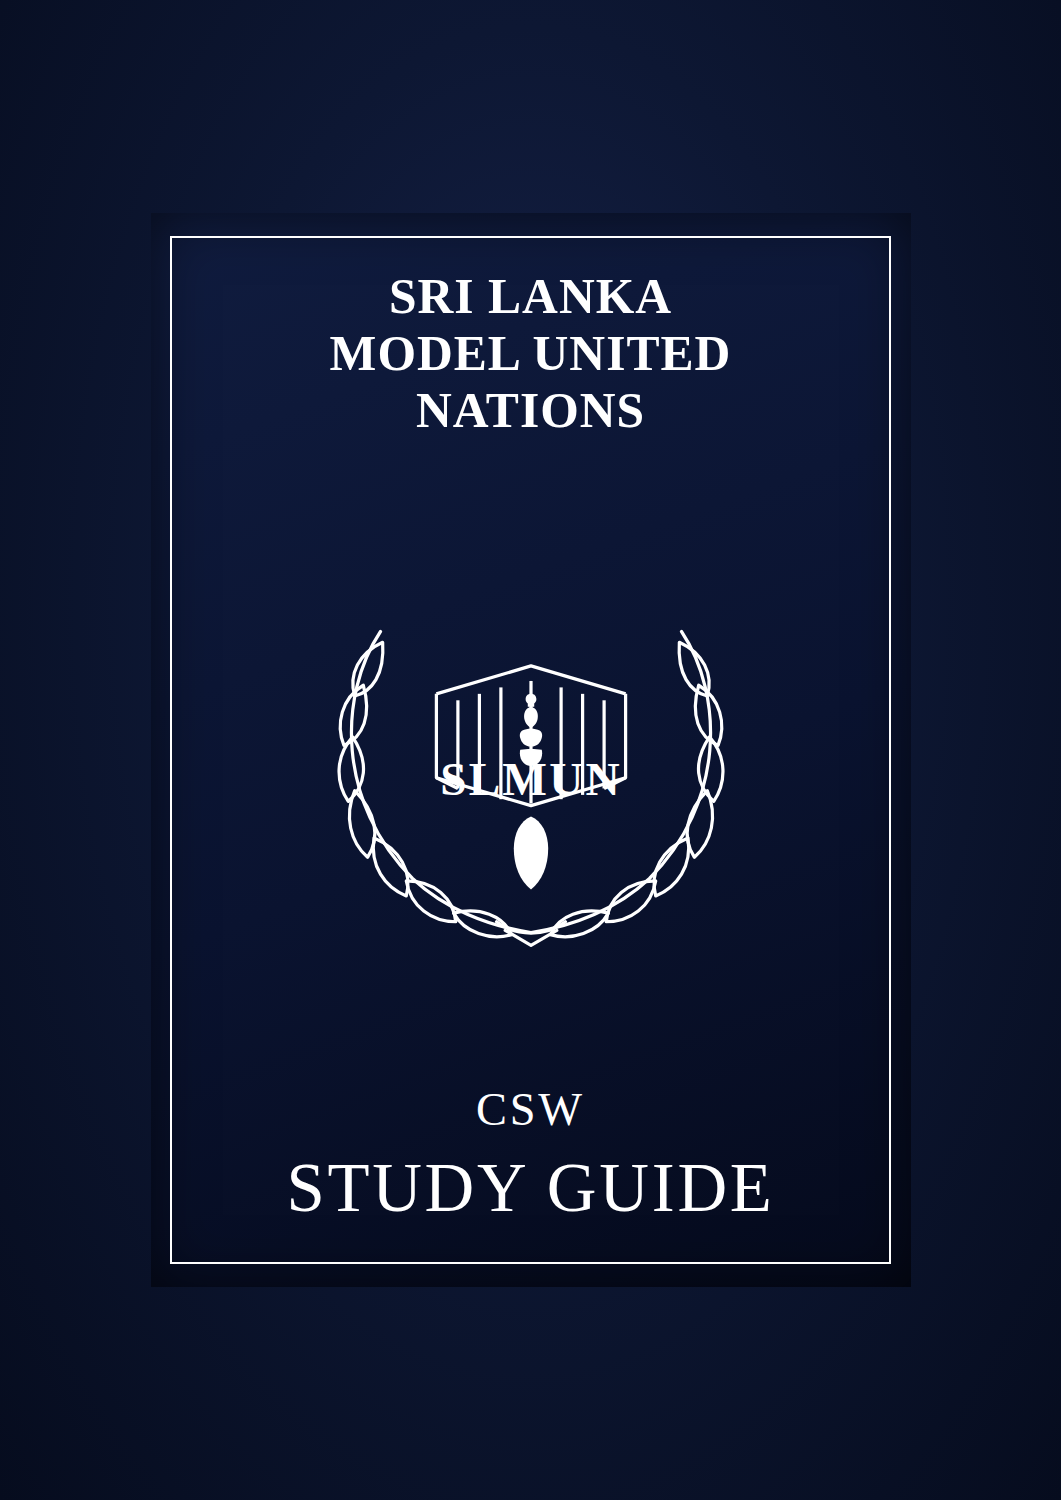Sri Lanka Model United Nations
SLMUN
SLMUN emblem
CSW
Study Guide